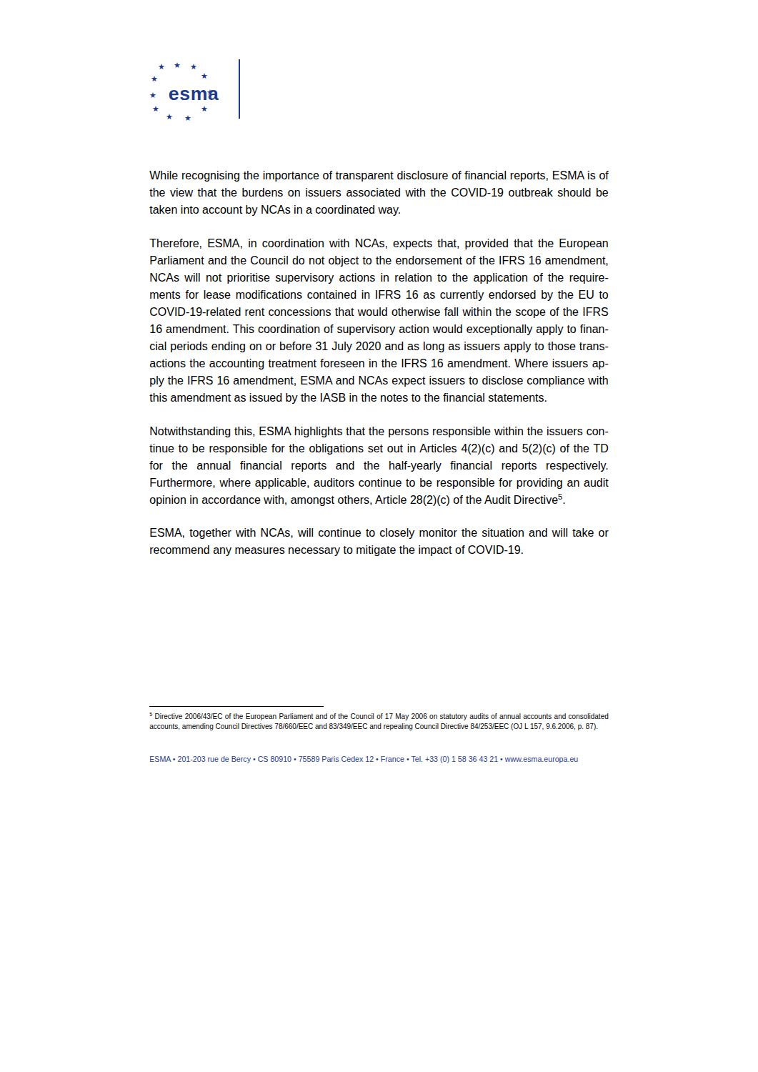★ ★ ★ ★ ★ ★ ★ ★ ★ ★ ★ esma
While recognising the importance of transparent disclosure of financial reports, ESMA is of the view that the burdens on issuers associated with the COVID-19 outbreak should be taken into account by NCAs in a coordinated way.
Therefore, ESMA, in coordination with NCAs, expects that, provided that the European Parliament and the Council do not object to the endorsement of the IFRS 16 amendment, NCAs will not prioritise supervisory actions in relation to the application of the requirements for lease modifications contained in IFRS 16 as currently endorsed by the EU to COVID-19-related rent concessions that would otherwise fall within the scope of the IFRS 16 amendment. This coordination of supervisory action would exceptionally apply to financial periods ending on or before 31 July 2020 and as long as issuers apply to those transactions the accounting treatment foreseen in the IFRS 16 amendment. Where issuers apply the IFRS 16 amendment, ESMA and NCAs expect issuers to disclose compliance with this amendment as issued by the IASB in the notes to the financial statements.
Notwithstanding this, ESMA highlights that the persons responsible within the issuers continue to be responsible for the obligations set out in Articles 4(2)(c) and 5(2)(c) of the TD for the annual financial reports and the half-yearly financial reports respectively. Furthermore, where applicable, auditors continue to be responsible for providing an audit opinion in accordance with, amongst others, Article 28(2)(c) of the Audit Directive5.
ESMA, together with NCAs, will continue to closely monitor the situation and will take or recommend any measures necessary to mitigate the impact of COVID-19.
5 Directive 2006/43/EC of the European Parliament and of the Council of 17 May 2006 on statutory audits of annual accounts and consolidated accounts, amending Council Directives 78/660/EEC and 83/349/EEC and repealing Council Directive 84/253/EEC (OJ L 157, 9.6.2006, p. 87).
ESMA • 201-203 rue de Bercy • CS 80910 • 75589 Paris Cedex 12 • France • Tel. +33 (0) 1 58 36 43 21 • www.esma.europa.eu